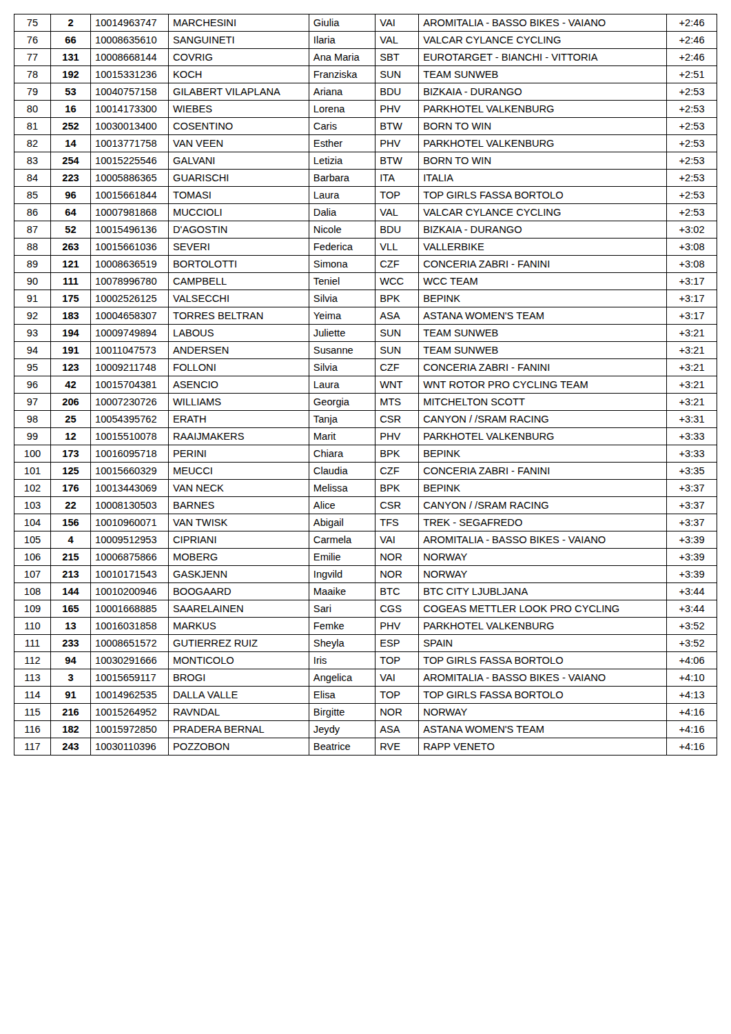| 75 | 2 | 10014963747 | MARCHESINI | Giulia | VAI | AROMITALIA - BASSO BIKES - VAIANO | +2:46 |
| 76 | 66 | 10008635610 | SANGUINETI | Ilaria | VAL | VALCAR CYLANCE CYCLING | +2:46 |
| 77 | 131 | 10008668144 | COVRIG | Ana Maria | SBT | EUROTARGET - BIANCHI - VITTORIA | +2:46 |
| 78 | 192 | 10015331236 | KOCH | Franziska | SUN | TEAM SUNWEB | +2:51 |
| 79 | 53 | 10040757158 | GILABERT VILAPLANA | Ariana | BDU | BIZKAIA - DURANGO | +2:53 |
| 80 | 16 | 10014173300 | WIEBES | Lorena | PHV | PARKHOTEL VALKENBURG | +2:53 |
| 81 | 252 | 10030013400 | COSENTINO | Caris | BTW | BORN TO WIN | +2:53 |
| 82 | 14 | 10013771758 | VAN VEEN | Esther | PHV | PARKHOTEL VALKENBURG | +2:53 |
| 83 | 254 | 10015225546 | GALVANI | Letizia | BTW | BORN TO WIN | +2:53 |
| 84 | 223 | 10005886365 | GUARISCHI | Barbara | ITA | ITALIA | +2:53 |
| 85 | 96 | 10015661844 | TOMASI | Laura | TOP | TOP GIRLS FASSA BORTOLO | +2:53 |
| 86 | 64 | 10007981868 | MUCCIOLI | Dalia | VAL | VALCAR CYLANCE CYCLING | +2:53 |
| 87 | 52 | 10015496136 | D'AGOSTIN | Nicole | BDU | BIZKAIA - DURANGO | +3:02 |
| 88 | 263 | 10015661036 | SEVERI | Federica | VLL | VALLERBIKE | +3:08 |
| 89 | 121 | 10008636519 | BORTOLOTTI | Simona | CZF | CONCERIA ZABRI - FANINI | +3:08 |
| 90 | 111 | 10078996780 | CAMPBELL | Teniel | WCC | WCC TEAM | +3:17 |
| 91 | 175 | 10002526125 | VALSECCHI | Silvia | BPK | BEPINK | +3:17 |
| 92 | 183 | 10004658307 | TORRES BELTRAN | Yeima | ASA | ASTANA WOMEN'S TEAM | +3:17 |
| 93 | 194 | 10009749894 | LABOUS | Juliette | SUN | TEAM SUNWEB | +3:21 |
| 94 | 191 | 10011047573 | ANDERSEN | Susanne | SUN | TEAM SUNWEB | +3:21 |
| 95 | 123 | 10009211748 | FOLLONI | Silvia | CZF | CONCERIA ZABRI - FANINI | +3:21 |
| 96 | 42 | 10015704381 | ASENCIO | Laura | WNT | WNT ROTOR PRO CYCLING TEAM | +3:21 |
| 97 | 206 | 10007230726 | WILLIAMS | Georgia | MTS | MITCHELTON SCOTT | +3:21 |
| 98 | 25 | 10054395762 | ERATH | Tanja | CSR | CANYON / /SRAM RACING | +3:31 |
| 99 | 12 | 10015510078 | RAAIJMAKERS | Marit | PHV | PARKHOTEL VALKENBURG | +3:33 |
| 100 | 173 | 10016095718 | PERINI | Chiara | BPK | BEPINK | +3:33 |
| 101 | 125 | 10015660329 | MEUCCI | Claudia | CZF | CONCERIA ZABRI - FANINI | +3:35 |
| 102 | 176 | 10013443069 | VAN NECK | Melissa | BPK | BEPINK | +3:37 |
| 103 | 22 | 10008130503 | BARNES | Alice | CSR | CANYON / /SRAM RACING | +3:37 |
| 104 | 156 | 10010960071 | VAN TWISK | Abigail | TFS | TREK - SEGAFREDO | +3:37 |
| 105 | 4 | 10009512953 | CIPRIANI | Carmela | VAI | AROMITALIA - BASSO BIKES - VAIANO | +3:39 |
| 106 | 215 | 10006875866 | MOBERG | Emilie | NOR | NORWAY | +3:39 |
| 107 | 213 | 10010171543 | GASKJENN | Ingvild | NOR | NORWAY | +3:39 |
| 108 | 144 | 10010200946 | BOOGAARD | Maaike | BTC | BTC CITY LJUBLJANA | +3:44 |
| 109 | 165 | 10001668885 | SAARELAINEN | Sari | CGS | COGEAS METTLER LOOK PRO CYCLING | +3:44 |
| 110 | 13 | 10016031858 | MARKUS | Femke | PHV | PARKHOTEL VALKENBURG | +3:52 |
| 111 | 233 | 10008651572 | GUTIERREZ RUIZ | Sheyla | ESP | SPAIN | +3:52 |
| 112 | 94 | 10030291666 | MONTICOLO | Iris | TOP | TOP GIRLS FASSA BORTOLO | +4:06 |
| 113 | 3 | 10015659117 | BROGI | Angelica | VAI | AROMITALIA - BASSO BIKES - VAIANO | +4:10 |
| 114 | 91 | 10014962535 | DALLA VALLE | Elisa | TOP | TOP GIRLS FASSA BORTOLO | +4:13 |
| 115 | 216 | 10015264952 | RAVNDAL | Birgitte | NOR | NORWAY | +4:16 |
| 116 | 182 | 10015972850 | PRADERA BERNAL | Jeydy | ASA | ASTANA WOMEN'S TEAM | +4:16 |
| 117 | 243 | 10030110396 | POZZOBON | Beatrice | RVE | RAPP VENETO | +4:16 |